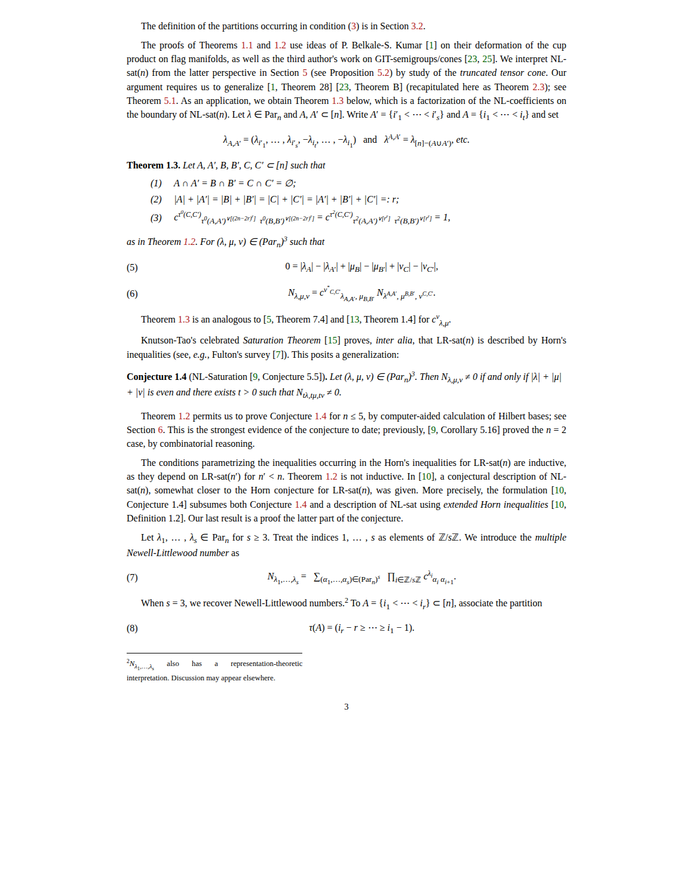The definition of the partitions occurring in condition (3) is in Section 3.2.
The proofs of Theorems 1.1 and 1.2 use ideas of P. Belkale-S. Kumar [1] on their deformation of the cup product on flag manifolds, as well as the third author's work on GIT-semigroups/cones [23, 25]. We interpret NL-sat(n) from the latter perspective in Section 5 (see Proposition 5.2) by study of the truncated tensor cone. Our argument requires us to generalize [1, Theorem 28] [23, Theorem B] (recapitulated here as Theorem 2.3); see Theorem 5.1. As an application, we obtain Theorem 1.3 below, which is a factorization of the NL-coefficients on the boundary of NL-sat(n). Let λ ∈ Parn and A, A′ ⊂ [n]. Write A′ = {i′1 < ⋯ < i′s} and A = {i1 < ⋯ < it} and set
λA,A′ = (λi′1, … , λi′s, −λit, … , −λi1) and λA,A′ = λ[n]−(A∪A′), etc.
Theorem 1.3. Let A, A′, B, B′, C, C′ ⊂ [n] such that
(1) A ∩ A′ = B ∩ B′ = C ∩ C′ = ∅;
(2) |A| + |A′| = |B| + |B′| = |C| + |C′| = |A′| + |B′| + |C′| =: r;
(3) cτ0(C,C′)τ0(A,A′)∨[(2n−2r)r] τ0(B,B′)∨[(2n−2r)r] = cτ2(C,C′)τ2(A,A′)∨[rr] τ2(B,B′)∨[rr] = 1,
as in Theorem 1.2. For (λ, μ, ν) ∈ (Parn)3 such that
(5)
0 = |λA| − |λA′| + |μB| − |μB′| + |νC| − |νC′|,
(6)
Nλ,μ,ν = cν*C,C′λA,A′, μB,B′ NλA,A′, μB,B′, νC,C′.
Theorem 1.3 is an analogous to [5, Theorem 7.4] and [13, Theorem 1.4] for cνλ,μ.
Knutson-Tao's celebrated Saturation Theorem [15] proves, inter alia, that LR-sat(n) is described by Horn's inequalities (see, e.g., Fulton's survey [7]). This posits a generalization:
Conjecture 1.4 (NL-Saturation [9, Conjecture 5.5]). Let (λ, μ, ν) ∈ (Parn)3. Then Nλ,μ,ν ≠ 0 if and only if |λ| + |μ| + |ν| is even and there exists t > 0 such that Ntλ,tμ,tν ≠ 0.
Theorem 1.2 permits us to prove Conjecture 1.4 for n ≤ 5, by computer-aided calculation of Hilbert bases; see Section 6. This is the strongest evidence of the conjecture to date; previously, [9, Corollary 5.16] proved the n = 2 case, by combinatorial reasoning.
The conditions parametrizing the inequalities occurring in the Horn's inequalities for LR-sat(n) are inductive, as they depend on LR-sat(n′) for n′ < n. Theorem 1.2 is not inductive. In [10], a conjectural description of NL-sat(n), somewhat closer to the Horn conjecture for LR-sat(n), was given. More precisely, the formulation [10, Conjecture 1.4] subsumes both Conjecture 1.4 and a description of NL-sat using extended Horn inequalities [10, Definition 1.2]. Our last result is a proof the latter part of the conjecture.
Let λ1, … , λs ∈ Parn for s ≥ 3. Treat the indices 1, … , s as elements of ℤ/s ℤ. We introduce the multiple Newell-Littlewood number as
(7)
Nλ1,…,λs = ∑(α1,…,αs)∈(Parn)s ∏i∈ℤ/s ℤ cλiαi αi+1.
When s = 3, we recover Newell-Littlewood numbers.2 To A = {i1 < ⋯ < ir} ⊂ [n], associate the partition
(8)
τ(A) = (ir − r ≥ ⋯ ≥ i1 − 1).
2Nλ1,…,λs also has a representation-theoretic interpretation. Discussion may appear elsewhere.
3